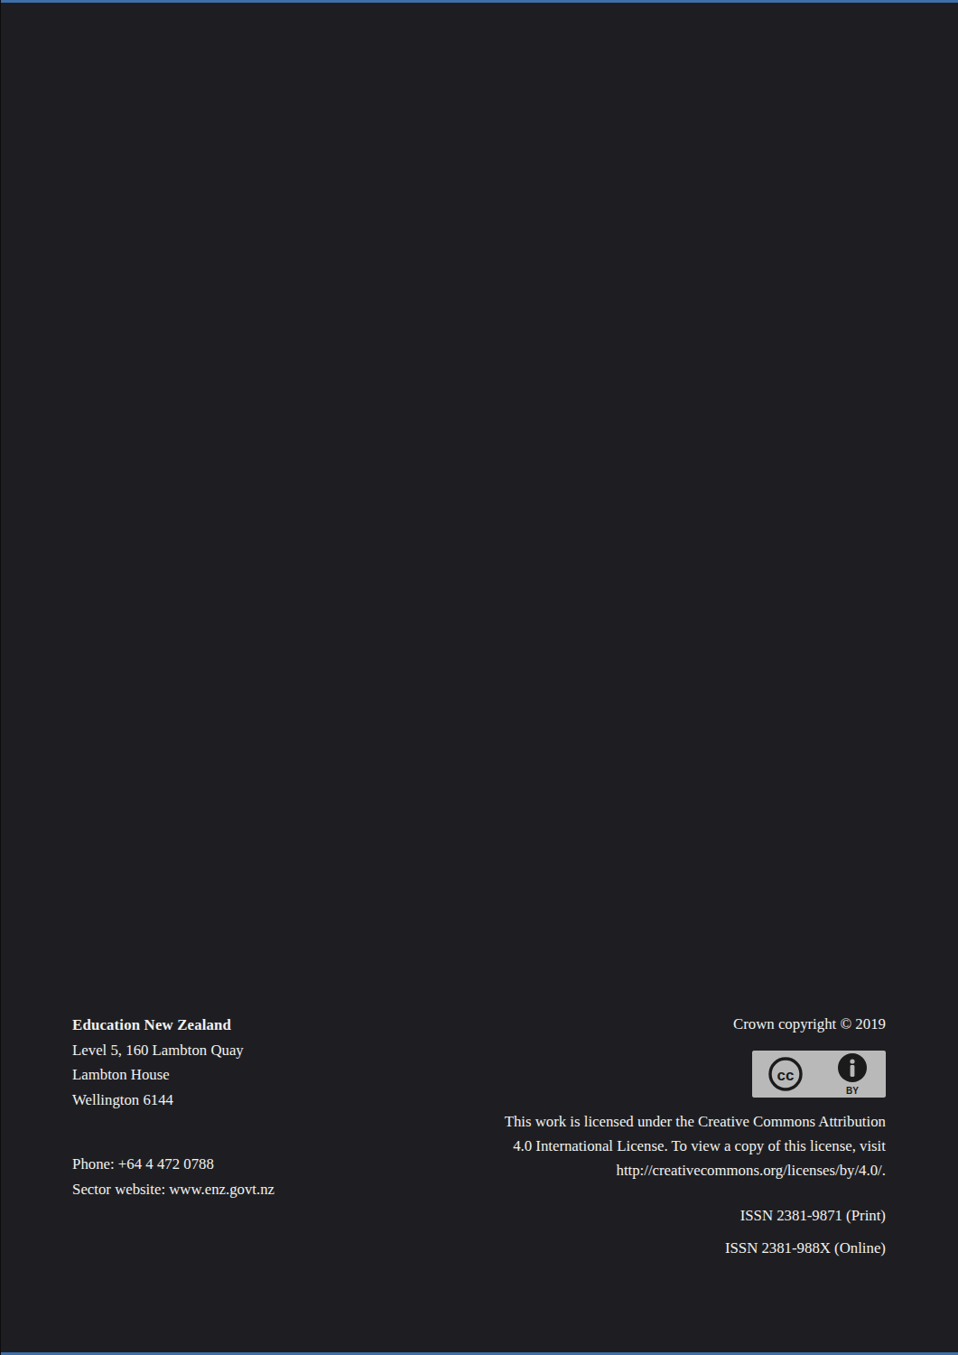Education New Zealand
Level 5, 160 Lambton Quay
Lambton House
Wellington 6144
Phone: +64 4 472 0788
Sector website: www.enz.govt.nz
Crown copyright © 2019
cc BY
This work is licensed under the Creative Commons Attribution 4.0 International License. To view a copy of this license, visit http://creativecommons.org/licenses/by/4.0/.
ISSN 2381-9871 (Print)
ISSN 2381-988X (Online)